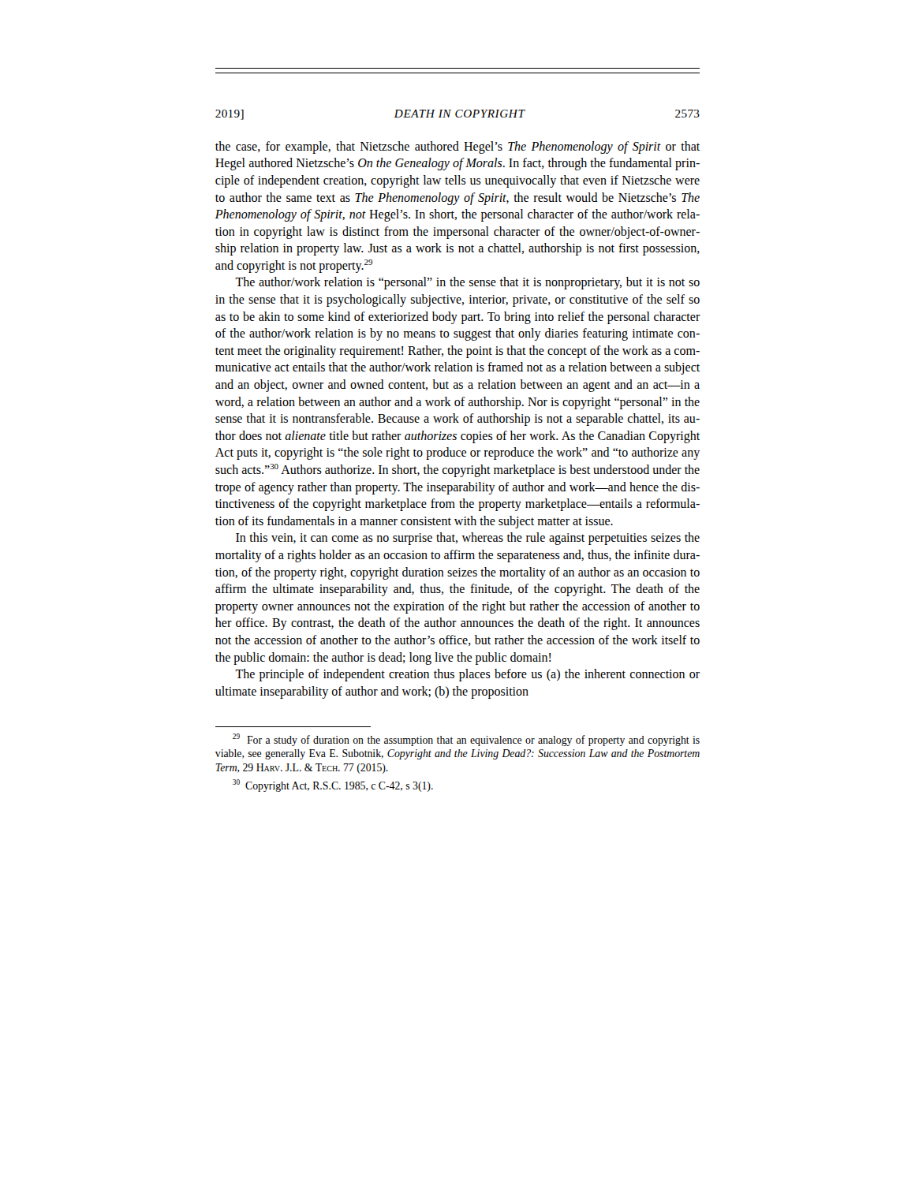2019] DEATH IN COPYRIGHT 2573
the case, for example, that Nietzsche authored Hegel’s The Phenomenology of Spirit or that Hegel authored Nietzsche’s On the Genealogy of Morals. In fact, through the fundamental principle of independent creation, copyright law tells us unequivocally that even if Nietzsche were to author the same text as The Phenomenology of Spirit, the result would be Nietzsche’s The Phenomenology of Spirit, not Hegel’s. In short, the personal character of the author/work relation in copyright law is distinct from the impersonal character of the owner/object-of-ownership relation in property law. Just as a work is not a chattel, authorship is not first possession, and copyright is not property.29
The author/work relation is “personal” in the sense that it is nonproprietary, but it is not so in the sense that it is psychologically subjective, interior, private, or constitutive of the self so as to be akin to some kind of exteriorized body part. To bring into relief the personal character of the author/work relation is by no means to suggest that only diaries featuring intimate content meet the originality requirement! Rather, the point is that the concept of the work as a communicative act entails that the author/work relation is framed not as a relation between a subject and an object, owner and owned content, but as a relation between an agent and an act—in a word, a relation between an author and a work of authorship. Nor is copyright “personal” in the sense that it is nontransferable. Because a work of authorship is not a separable chattel, its author does not alienate title but rather authorizes copies of her work. As the Canadian Copyright Act puts it, copyright is “the sole right to produce or reproduce the work” and “to authorize any such acts.”30 Authors authorize. In short, the copyright marketplace is best understood under the trope of agency rather than property. The inseparability of author and work—and hence the distinctiveness of the copyright marketplace from the property marketplace—entails a reformulation of its fundamentals in a manner consistent with the subject matter at issue.
In this vein, it can come as no surprise that, whereas the rule against perpetuities seizes the mortality of a rights holder as an occasion to affirm the separateness and, thus, the infinite duration, of the property right, copyright duration seizes the mortality of an author as an occasion to affirm the ultimate inseparability and, thus, the finitude, of the copyright. The death of the property owner announces not the expiration of the right but rather the accession of another to her office. By contrast, the death of the author announces the death of the right. It announces not the accession of another to the author’s office, but rather the accession of the work itself to the public domain: the author is dead; long live the public domain!
The principle of independent creation thus places before us (a) the inherent connection or ultimate inseparability of author and work; (b) the proposition
29 For a study of duration on the assumption that an equivalence or analogy of property and copyright is viable, see generally Eva E. Subotnik, Copyright and the Living Dead?: Succession Law and the Postmortem Term, 29 Harv. J.L. & Tech. 77 (2015).
30 Copyright Act, R.S.C. 1985, c C-42, s 3(1).